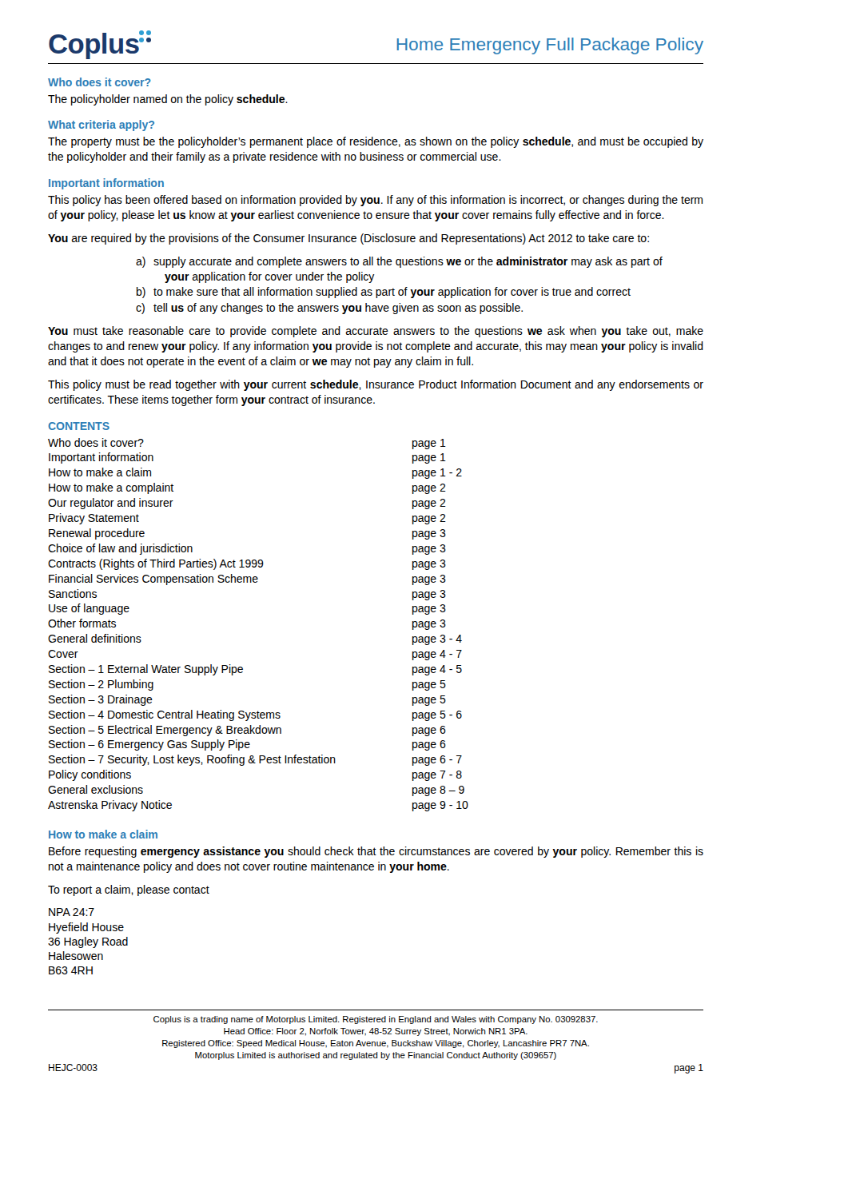Coplus
Home Emergency Full Package Policy
Who does it cover?
The policyholder named on the policy schedule.
What criteria apply?
The property must be the policyholder’s permanent place of residence, as shown on the policy schedule, and must be occupied by the policyholder and their family as a private residence with no business or commercial use.
Important information
This policy has been offered based on information provided by you. If any of this information is incorrect, or changes during the term of your policy, please let us know at your earliest convenience to ensure that your cover remains fully effective and in force.
You are required by the provisions of the Consumer Insurance (Disclosure and Representations) Act 2012 to take care to:
a) supply accurate and complete answers to all the questions we or the administrator may ask as part of your application for cover under the policy
b) to make sure that all information supplied as part of your application for cover is true and correct
c) tell us of any changes to the answers you have given as soon as possible.
You must take reasonable care to provide complete and accurate answers to the questions we ask when you take out, make changes to and renew your policy. If any information you provide is not complete and accurate, this may mean your policy is invalid and that it does not operate in the event of a claim or we may not pay any claim in full.
This policy must be read together with your current schedule, Insurance Product Information Document and any endorsements or certificates. These items together form your contract of insurance.
CONTENTS
| Who does it cover? | page 1 |
| Important information | page 1 |
| How to make a claim | page 1 - 2 |
| How to make a complaint | page 2 |
| Our regulator and insurer | page 2 |
| Privacy Statement | page 2 |
| Renewal procedure | page 3 |
| Choice of law and jurisdiction | page 3 |
| Contracts (Rights of Third Parties) Act 1999 | page 3 |
| Financial Services Compensation Scheme | page 3 |
| Sanctions | page 3 |
| Use of language | page 3 |
| Other formats | page 3 |
| General definitions | page 3 - 4 |
| Cover | page 4 - 7 |
| Section – 1 External Water Supply Pipe | page 4 - 5 |
| Section – 2 Plumbing | page 5 |
| Section – 3 Drainage | page 5 |
| Section – 4 Domestic Central Heating Systems | page 5 - 6 |
| Section – 5 Electrical Emergency & Breakdown | page 6 |
| Section – 6 Emergency Gas Supply Pipe | page 6 |
| Section – 7 Security, Lost keys, Roofing & Pest Infestation | page 6 - 7 |
| Policy conditions | page 7 - 8 |
| General exclusions | page 8 – 9 |
| Astrenska Privacy Notice | page 9 - 10 |
How to make a claim
Before requesting emergency assistance you should check that the circumstances are covered by your policy. Remember this is not a maintenance policy and does not cover routine maintenance in your home.
To report a claim, please contact
NPA 24:7
Hyefield House
36 Hagley Road
Halesowen
B63 4RH
Coplus is a trading name of Motorplus Limited. Registered in England and Wales with Company No. 03092837.
Head Office: Floor 2, Norfolk Tower, 48-52 Surrey Street, Norwich NR1 3PA.
Registered Office: Speed Medical House, Eaton Avenue, Buckshaw Village, Chorley, Lancashire PR7 7NA.
Motorplus Limited is authorised and regulated by the Financial Conduct Authority (309657)
HEJC-0003
page 1